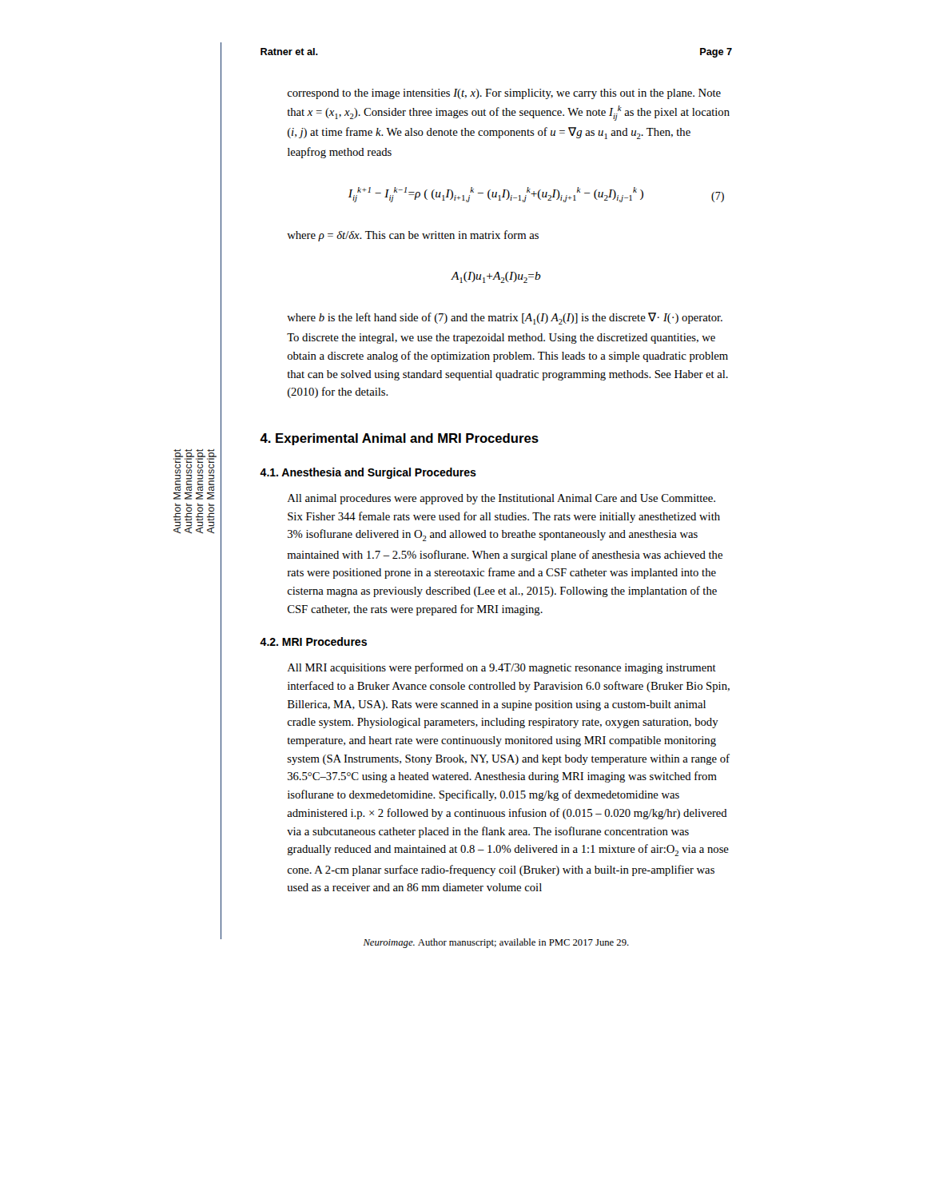Author Manuscript Author Manuscript Author Manuscript Author Manuscript
Ratner et al.
Page 7
correspond to the image intensities I(t, x). For simplicity, we carry this out in the plane. Note that x = (x1, x2). Consider three images out of the sequence. We note Iijk as the pixel at location (i, j) at time frame k. We also denote the components of u = ∇g as u1 and u2. Then, the leapfrog method reads
Iijk+1 − Iijk−1=ρ ( (u1I)i+1,jk − (u1I)i−1,jk+(u2I)i,j+1k − (u2I)i,j−1k ) (7)
where ρ = δt/δx. This can be written in matrix form as
A1(I)u1+A2(I)u2=b
where b is the left hand side of (7) and the matrix [A1(I) A2(I)] is the discrete ∇· I(·) operator. To discrete the integral, we use the trapezoidal method. Using the discretized quantities, we obtain a discrete analog of the optimization problem. This leads to a simple quadratic problem that can be solved using standard sequential quadratic programming methods. See Haber et al. (2010) for the details.
4. Experimental Animal and MRI Procedures
4.1. Anesthesia and Surgical Procedures
All animal procedures were approved by the Institutional Animal Care and Use Committee. Six Fisher 344 female rats were used for all studies. The rats were initially anesthetized with 3% isoflurane delivered in O2 and allowed to breathe spontaneously and anesthesia was maintained with 1.7 – 2.5% isoflurane. When a surgical plane of anesthesia was achieved the rats were positioned prone in a stereotaxic frame and a CSF catheter was implanted into the cisterna magna as previously described (Lee et al., 2015). Following the implantation of the CSF catheter, the rats were prepared for MRI imaging.
4.2. MRI Procedures
All MRI acquisitions were performed on a 9.4T/30 magnetic resonance imaging instrument interfaced to a Bruker Avance console controlled by Paravision 6.0 software (Bruker Bio Spin, Billerica, MA, USA). Rats were scanned in a supine position using a custom-built animal cradle system. Physiological parameters, including respiratory rate, oxygen saturation, body temperature, and heart rate were continuously monitored using MRI compatible monitoring system (SA Instruments, Stony Brook, NY, USA) and kept body temperature within a range of 36.5°C–37.5°C using a heated watered. Anesthesia during MRI imaging was switched from isoflurane to dexmedetomidine. Specifically, 0.015 mg/kg of dexmedetomidine was administered i.p. × 2 followed by a continuous infusion of (0.015 – 0.020 mg/kg/hr) delivered via a subcutaneous catheter placed in the flank area. The isoflurane concentration was gradually reduced and maintained at 0.8 – 1.0% delivered in a 1:1 mixture of air:O2 via a nose cone. A 2-cm planar surface radio-frequency coil (Bruker) with a built-in pre-amplifier was used as a receiver and an 86 mm diameter volume coil
Neuroimage. Author manuscript; available in PMC 2017 June 29.